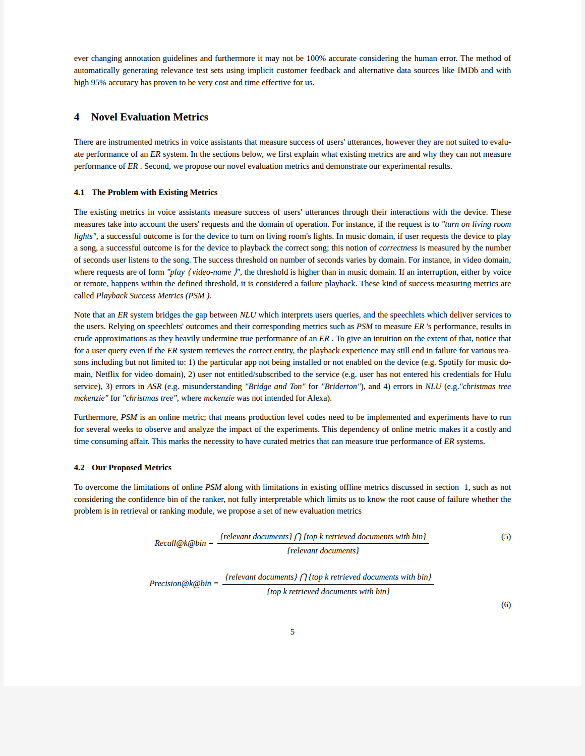ever changing annotation guidelines and furthermore it may not be 100% accurate considering the human error. The method of automatically generating relevance test sets using implicit customer feedback and alternative data sources like IMDb and with high 95% accuracy has proven to be very cost and time effective for us.
4 Novel Evaluation Metrics
There are instrumented metrics in voice assistants that measure success of users' utterances, however they are not suited to evaluate performance of an ER system. In the sections below, we first explain what existing metrics are and why they can not measure performance of ER . Second, we propose our novel evaluation metrics and demonstrate our experimental results.
4.1 The Problem with Existing Metrics
The existing metrics in voice assistants measure success of users' utterances through their interactions with the device. These measures take into account the users' requests and the domain of operation. For instance, if the request is to "turn on living room lights", a successful outcome is for the device to turn on living room's lights. In music domain, if user requests the device to play a song, a successful outcome is for the device to playback the correct song; this notion of correctness is measured by the number of seconds user listens to the song. The success threshold on number of seconds varies by domain. For instance, in video domain, where requests are of form "play ⟨ video-name ⟩", the threshold is higher than in music domain. If an interruption, either by voice or remote, happens within the defined threshold, it is considered a failure playback. These kind of success measuring metrics are called Playback Success Metrics (PSM ).
Note that an ER system bridges the gap between NLU which interprets users queries, and the speechlets which deliver services to the users. Relying on speechlets' outcomes and their corresponding metrics such as PSM to measure ER 's performance, results in crude approximations as they heavily undermine true performance of an ER . To give an intuition on the extent of that, notice that for a user query even if the ER system retrieves the correct entity, the playback experience may still end in failure for various reasons including but not limited to: 1) the particular app not being installed or not enabled on the device (e.g. Spotify for music domain, Netflix for video domain), 2) user not entitled/subscribed to the service (e.g. user has not entered his credentials for Hulu service), 3) errors in ASR (e.g. misunderstanding "Bridge and Ton" for "Briderton"), and 4) errors in NLU (e.g."christmas tree mckenzie" for "christmas tree", where mckenzie was not intended for Alexa).
Furthermore, PSM is an online metric; that means production level codes need to be implemented and experiments have to run for several weeks to observe and analyze the impact of the experiments. This dependency of online metric makes it a costly and time consuming affair. This marks the necessity to have curated metrics that can measure true performance of ER systems.
4.2 Our Proposed Metrics
To overcome the limitations of online PSM along with limitations in existing offline metrics discussed in section 1, such as not considering the confidence bin of the ranker, not fully interpretable which limits us to know the root cause of failure whether the problem is in retrieval or ranking module, we propose a set of new evaluation metrics
Recall@k@bin = {relevant documents} ⋂ {top k retrieved documents with bin} {relevant documents} (5)
Precision@k@bin = {relevant documents} ⋂ {top k retrieved documents with bin} {top k retrieved documents with bin} (6)
5